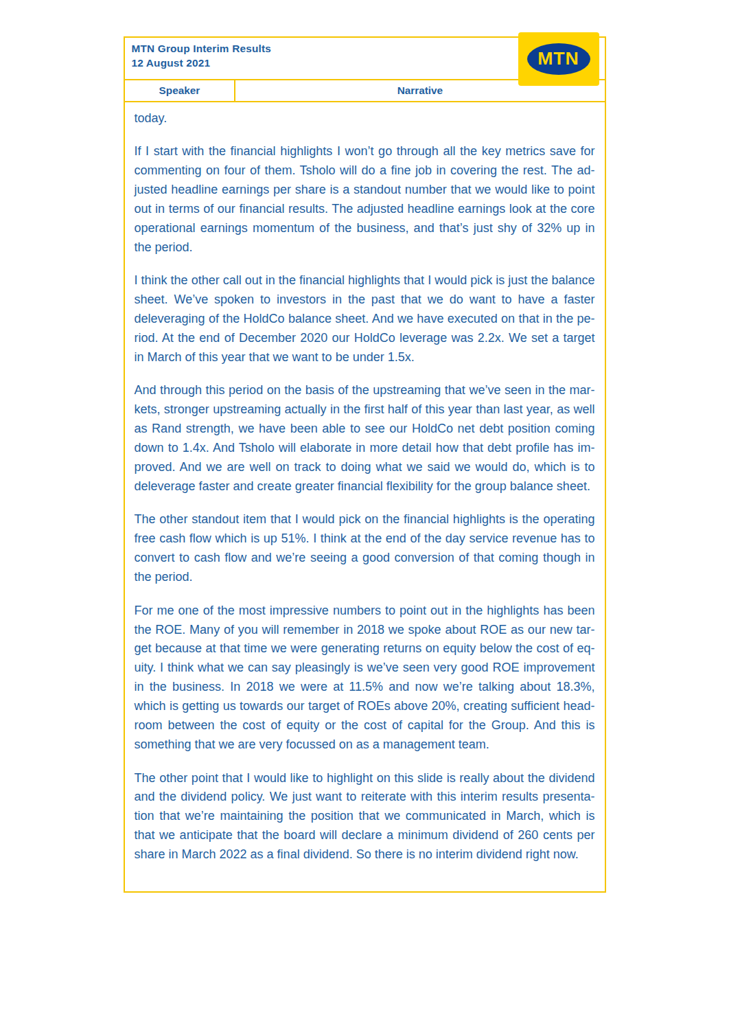MTN Group Interim Results
12 August 2021
MTN
| Speaker | Narrative |
| --- | --- |
today.
If I start with the financial highlights I won’t go through all the key metrics save for commenting on four of them. Tsholo will do a fine job in covering the rest. The adjusted headline earnings per share is a standout number that we would like to point out in terms of our financial results. The adjusted headline earnings look at the core operational earnings momentum of the business, and that’s just shy of 32% up in the period.
I think the other call out in the financial highlights that I would pick is just the balance sheet. We’ve spoken to investors in the past that we do want to have a faster deleveraging of the HoldCo balance sheet. And we have executed on that in the period. At the end of December 2020 our HoldCo leverage was 2.2x. We set a target in March of this year that we want to be under 1.5x.
And through this period on the basis of the upstreaming that we’ve seen in the markets, stronger upstreaming actually in the first half of this year than last year, as well as Rand strength, we have been able to see our HoldCo net debt position coming down to 1.4x. And Tsholo will elaborate in more detail how that debt profile has improved. And we are well on track to doing what we said we would do, which is to deleverage faster and create greater financial flexibility for the group balance sheet.
The other standout item that I would pick on the financial highlights is the operating free cash flow which is up 51%. I think at the end of the day service revenue has to convert to cash flow and we’re seeing a good conversion of that coming though in the period.
For me one of the most impressive numbers to point out in the highlights has been the ROE. Many of you will remember in 2018 we spoke about ROE as our new target because at that time we were generating returns on equity below the cost of equity. I think what we can say pleasingly is we’ve seen very good ROE improvement in the business. In 2018 we were at 11.5% and now we’re talking about 18.3%, which is getting us towards our target of ROEs above 20%, creating sufficient headroom between the cost of equity or the cost of capital for the Group. And this is something that we are very focussed on as a management team.
The other point that I would like to highlight on this slide is really about the dividend and the dividend policy. We just want to reiterate with this interim results presentation that we’re maintaining the position that we communicated in March, which is that we anticipate that the board will declare a minimum dividend of 260 cents per share in March 2022 as a final dividend. So there is no interim dividend right now.